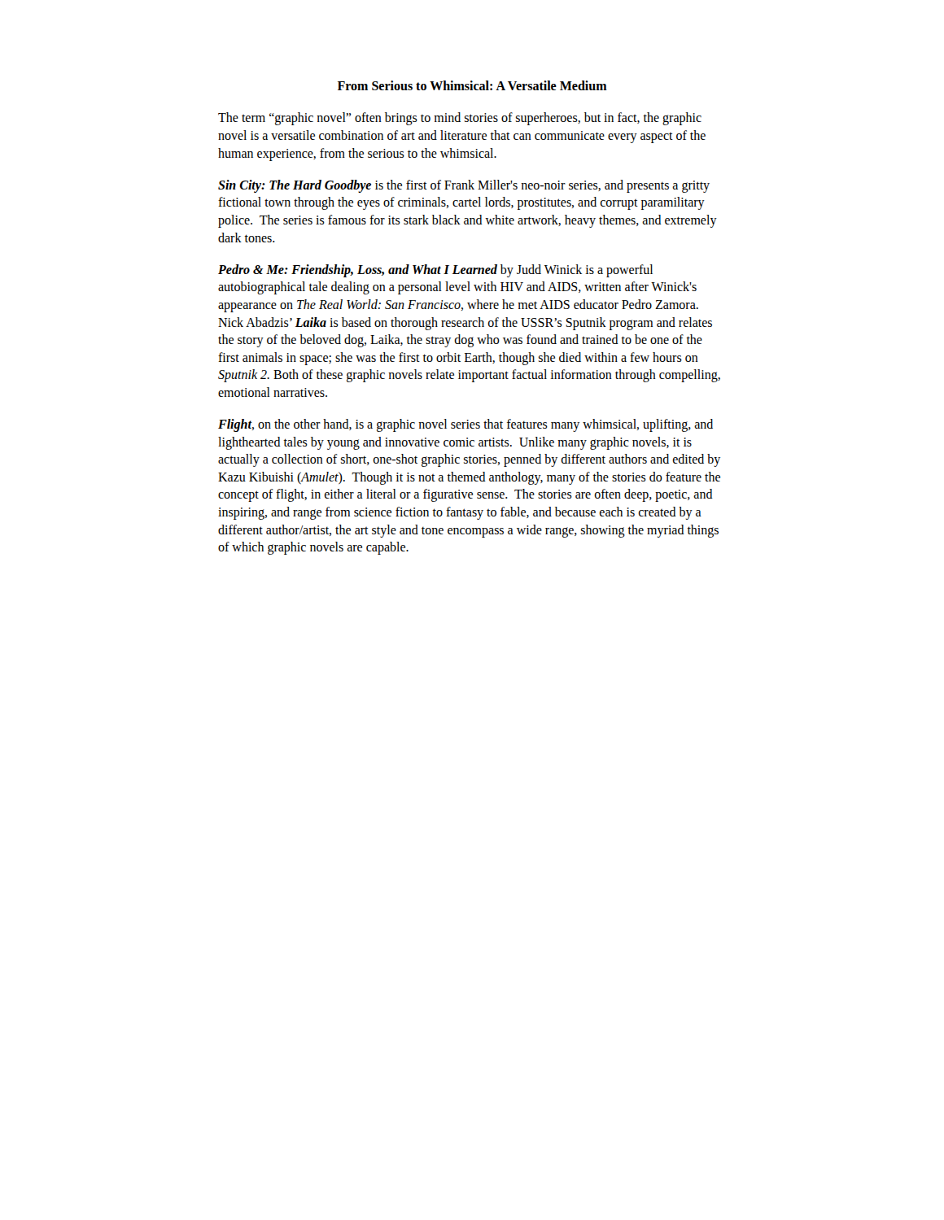From Serious to Whimsical: A Versatile Medium
The term “graphic novel” often brings to mind stories of superheroes, but in fact, the graphic novel is a versatile combination of art and literature that can communicate every aspect of the human experience, from the serious to the whimsical.
Sin City: The Hard Goodbye is the first of Frank Miller's neo-noir series, and presents a gritty fictional town through the eyes of criminals, cartel lords, prostitutes, and corrupt paramilitary police. The series is famous for its stark black and white artwork, heavy themes, and extremely dark tones.
Pedro & Me: Friendship, Loss, and What I Learned by Judd Winick is a powerful autobiographical tale dealing on a personal level with HIV and AIDS, written after Winick's appearance on The Real World: San Francisco, where he met AIDS educator Pedro Zamora. Nick Abadzis’ Laika is based on thorough research of the USSR’s Sputnik program and relates the story of the beloved dog, Laika, the stray dog who was found and trained to be one of the first animals in space; she was the first to orbit Earth, though she died within a few hours on Sputnik 2. Both of these graphic novels relate important factual information through compelling, emotional narratives.
Flight, on the other hand, is a graphic novel series that features many whimsical, uplifting, and lighthearted tales by young and innovative comic artists. Unlike many graphic novels, it is actually a collection of short, one-shot graphic stories, penned by different authors and edited by Kazu Kibuishi (Amulet). Though it is not a themed anthology, many of the stories do feature the concept of flight, in either a literal or a figurative sense. The stories are often deep, poetic, and inspiring, and range from science fiction to fantasy to fable, and because each is created by a different author/artist, the art style and tone encompass a wide range, showing the myriad things of which graphic novels are capable.